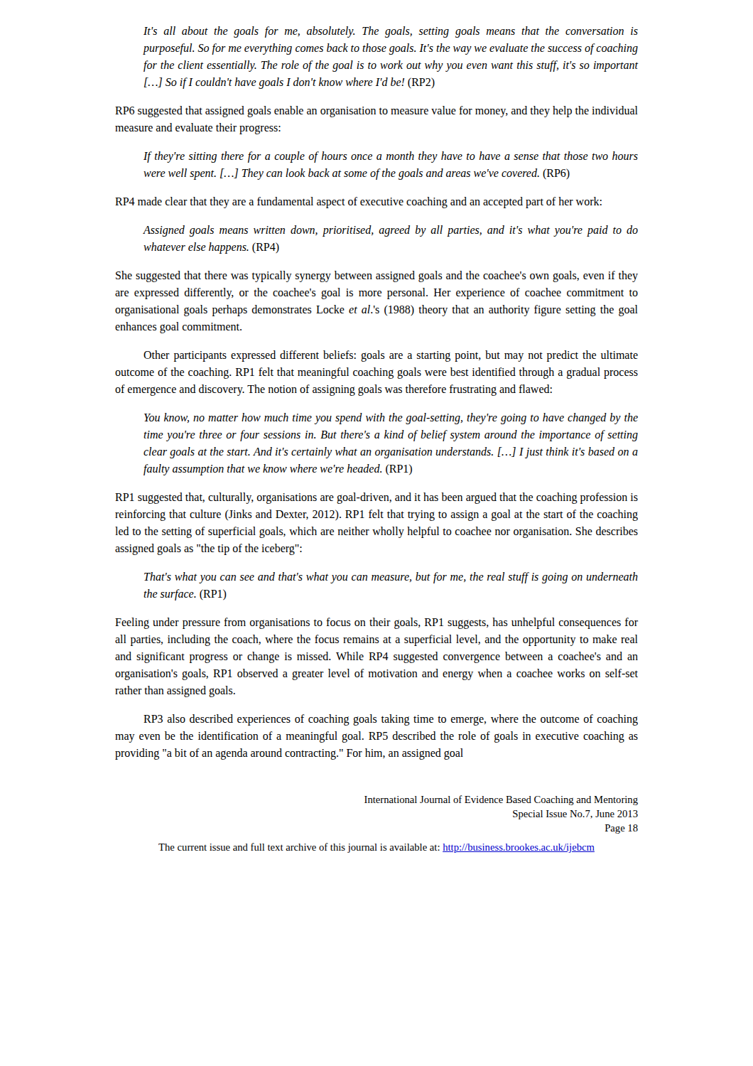It's all about the goals for me, absolutely. The goals, setting goals means that the conversation is purposeful. So for me everything comes back to those goals. It's the way we evaluate the success of coaching for the client essentially. The role of the goal is to work out why you even want this stuff, it's so important […] So if I couldn't have goals I don't know where I'd be! (RP2)
RP6 suggested that assigned goals enable an organisation to measure value for money, and they help the individual measure and evaluate their progress:
If they're sitting there for a couple of hours once a month they have to have a sense that those two hours were well spent. […] They can look back at some of the goals and areas we've covered. (RP6)
RP4 made clear that they are a fundamental aspect of executive coaching and an accepted part of her work:
Assigned goals means written down, prioritised, agreed by all parties, and it's what you're paid to do whatever else happens. (RP4)
She suggested that there was typically synergy between assigned goals and the coachee's own goals, even if they are expressed differently, or the coachee's goal is more personal. Her experience of coachee commitment to organisational goals perhaps demonstrates Locke et al.'s (1988) theory that an authority figure setting the goal enhances goal commitment.
Other participants expressed different beliefs: goals are a starting point, but may not predict the ultimate outcome of the coaching. RP1 felt that meaningful coaching goals were best identified through a gradual process of emergence and discovery. The notion of assigning goals was therefore frustrating and flawed:
You know, no matter how much time you spend with the goal-setting, they're going to have changed by the time you're three or four sessions in. But there's a kind of belief system around the importance of setting clear goals at the start. And it's certainly what an organisation understands. […] I just think it's based on a faulty assumption that we know where we're headed. (RP1)
RP1 suggested that, culturally, organisations are goal-driven, and it has been argued that the coaching profession is reinforcing that culture (Jinks and Dexter, 2012). RP1 felt that trying to assign a goal at the start of the coaching led to the setting of superficial goals, which are neither wholly helpful to coachee nor organisation. She describes assigned goals as "the tip of the iceberg":
That's what you can see and that's what you can measure, but for me, the real stuff is going on underneath the surface. (RP1)
Feeling under pressure from organisations to focus on their goals, RP1 suggests, has unhelpful consequences for all parties, including the coach, where the focus remains at a superficial level, and the opportunity to make real and significant progress or change is missed. While RP4 suggested convergence between a coachee's and an organisation's goals, RP1 observed a greater level of motivation and energy when a coachee works on self-set rather than assigned goals.
RP3 also described experiences of coaching goals taking time to emerge, where the outcome of coaching may even be the identification of a meaningful goal. RP5 described the role of goals in executive coaching as providing "a bit of an agenda around contracting." For him, an assigned goal
International Journal of Evidence Based Coaching and Mentoring
Special Issue No.7, June 2013
Page 18
The current issue and full text archive of this journal is available at: http://business.brookes.ac.uk/ijebcm